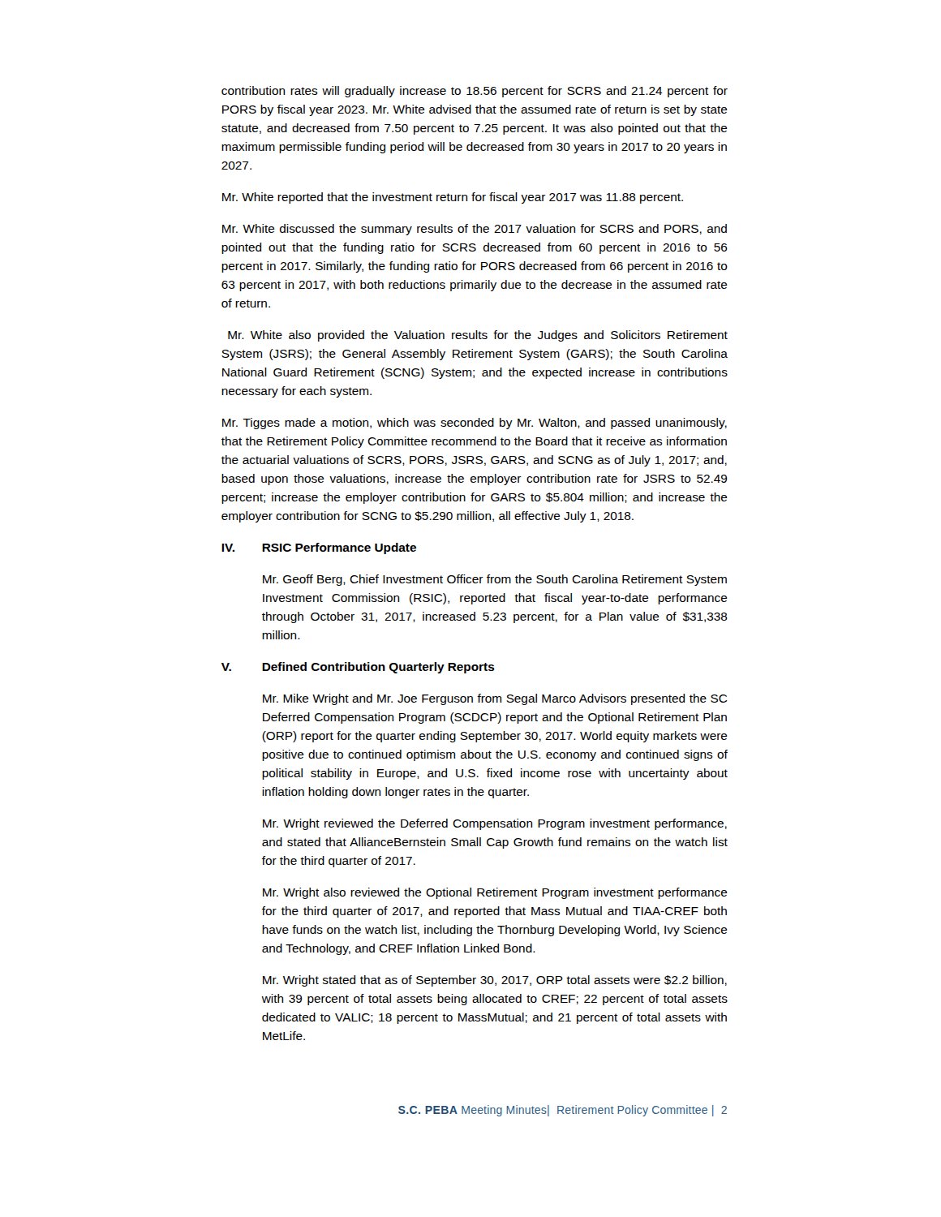contribution rates will gradually increase to 18.56 percent for SCRS and 21.24 percent for PORS by fiscal year 2023. Mr. White advised that the assumed rate of return is set by state statute, and decreased from 7.50 percent to 7.25 percent. It was also pointed out that the maximum permissible funding period will be decreased from 30 years in 2017 to 20 years in 2027.
Mr. White reported that the investment return for fiscal year 2017 was 11.88 percent.
Mr. White discussed the summary results of the 2017 valuation for SCRS and PORS, and pointed out that the funding ratio for SCRS decreased from 60 percent in 2016 to 56 percent in 2017. Similarly, the funding ratio for PORS decreased from 66 percent in 2016 to 63 percent in 2017, with both reductions primarily due to the decrease in the assumed rate of return.
Mr. White also provided the Valuation results for the Judges and Solicitors Retirement System (JSRS); the General Assembly Retirement System (GARS); the South Carolina National Guard Retirement (SCNG) System; and the expected increase in contributions necessary for each system.
Mr. Tigges made a motion, which was seconded by Mr. Walton, and passed unanimously, that the Retirement Policy Committee recommend to the Board that it receive as information the actuarial valuations of SCRS, PORS, JSRS, GARS, and SCNG as of July 1, 2017; and, based upon those valuations, increase the employer contribution rate for JSRS to 52.49 percent; increase the employer contribution for GARS to $5.804 million; and increase the employer contribution for SCNG to $5.290 million, all effective July 1, 2018.
IV.
RSIC Performance Update
Mr. Geoff Berg, Chief Investment Officer from the South Carolina Retirement System Investment Commission (RSIC), reported that fiscal year-to-date performance through October 31, 2017, increased 5.23 percent, for a Plan value of $31,338 million.
V.
Defined Contribution Quarterly Reports
Mr. Mike Wright and Mr. Joe Ferguson from Segal Marco Advisors presented the SC Deferred Compensation Program (SCDCP) report and the Optional Retirement Plan (ORP) report for the quarter ending September 30, 2017. World equity markets were positive due to continued optimism about the U.S. economy and continued signs of political stability in Europe, and U.S. fixed income rose with uncertainty about inflation holding down longer rates in the quarter.
Mr. Wright reviewed the Deferred Compensation Program investment performance, and stated that AllianceBernstein Small Cap Growth fund remains on the watch list for the third quarter of 2017.
Mr. Wright also reviewed the Optional Retirement Program investment performance for the third quarter of 2017, and reported that Mass Mutual and TIAA-CREF both have funds on the watch list, including the Thornburg Developing World, Ivy Science and Technology, and CREF Inflation Linked Bond.
Mr. Wright stated that as of September 30, 2017, ORP total assets were $2.2 billion, with 39 percent of total assets being allocated to CREF; 22 percent of total assets dedicated to VALIC; 18 percent to MassMutual; and 21 percent of total assets with MetLife.
S.C. PEBA Meeting Minutes| Retirement Policy Committee | 2